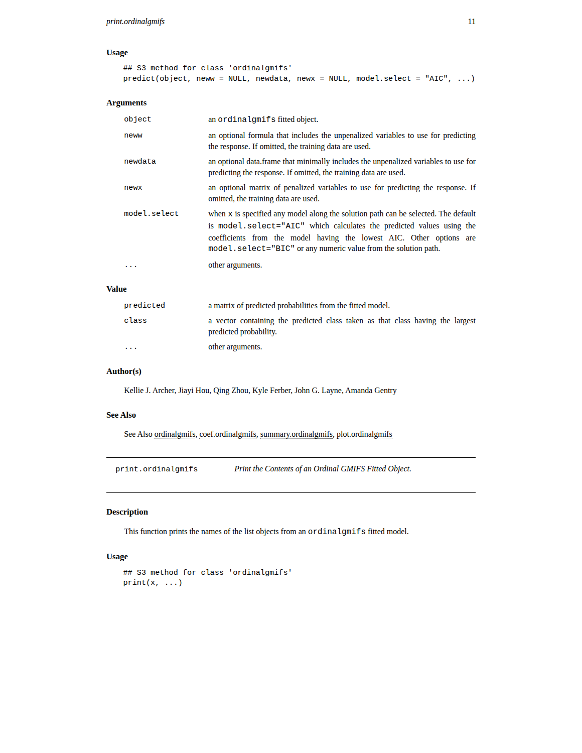print.ordinalgmifs 11
Usage
## S3 method for class 'ordinalgmifs'
predict(object, neww = NULL, newdata, newx = NULL, model.select = "AIC", ...)
Arguments
object
an ordinalgmifs fitted object.
neww
an optional formula that includes the unpenalized variables to use for predicting the response. If omitted, the training data are used.
newdata
an optional data.frame that minimally includes the unpenalized variables to use for predicting the response. If omitted, the training data are used.
newx
an optional matrix of penalized variables to use for predicting the response. If omitted, the training data are used.
model.select
when x is specified any model along the solution path can be selected. The default is model.select="AIC" which calculates the predicted values using the coefficients from the model having the lowest AIC. Other options are model.select="BIC" or any numeric value from the solution path.
...
other arguments.
Value
predicted
a matrix of predicted probabilities from the fitted model.
class
a vector containing the predicted class taken as that class having the largest predicted probability.
...
other arguments.
Author(s)
Kellie J. Archer, Jiayi Hou, Qing Zhou, Kyle Ferber, John G. Layne, Amanda Gentry
See Also
See Also ordinalgmifs, coef.ordinalgmifs, summary.ordinalgmifs, plot.ordinalgmifs
print.ordinalgmifs Print the Contents of an Ordinal GMIFS Fitted Object.
Description
This function prints the names of the list objects from an ordinalgmifs fitted model.
Usage
## S3 method for class 'ordinalgmifs'
print(x, ...)